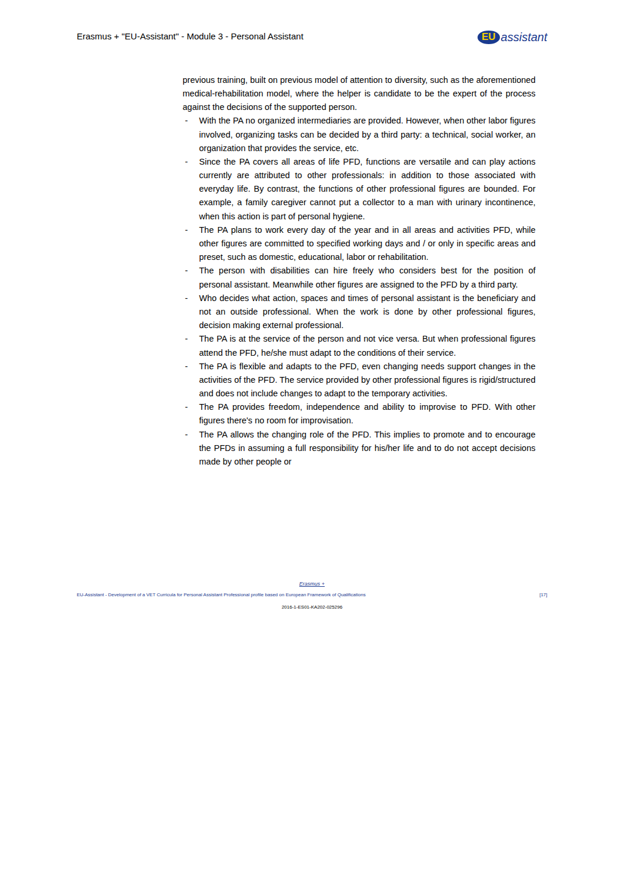Erasmus + "EU-Assistant" - Module 3 - Personal Assistant
EU assistant
previous training, built on previous model of attention to diversity, such as the aforementioned medical-rehabilitation model, where the helper is candidate to be the expert of the process against the decisions of the supported person.
With the PA no organized intermediaries are provided. However, when other labor figures involved, organizing tasks can be decided by a third party: a technical, social worker, an organization that provides the service, etc.
Since the PA covers all areas of life PFD, functions are versatile and can play actions currently are attributed to other professionals: in addition to those associated with everyday life. By contrast, the functions of other professional figures are bounded. For example, a family caregiver cannot put a collector to a man with urinary incontinence, when this action is part of personal hygiene.
The PA plans to work every day of the year and in all areas and activities PFD, while other figures are committed to specified working days and / or only in specific areas and preset, such as domestic, educational, labor or rehabilitation.
The person with disabilities can hire freely who considers best for the position of personal assistant. Meanwhile other figures are assigned to the PFD by a third party.
Who decides what action, spaces and times of personal assistant is the beneficiary and not an outside professional. When the work is done by other professional figures, decision making external professional.
The PA is at the service of the person and not vice versa. But when professional figures attend the PFD, he/she must adapt to the conditions of their service.
The PA is flexible and adapts to the PFD, even changing needs support changes in the activities of the PFD. The service provided by other professional figures is rigid/structured and does not include changes to adapt to the temporary activities.
The PA provides freedom, independence and ability to improvise to PFD. With other figures there's no room for improvisation.
The PA allows the changing role of the PFD. This implies to promote and to encourage the PFDs in assuming a full responsibility for his/her life and to do not accept decisions made by other people or
Erasmus +
EU-Assistant - Development of a VET Curricula for Personal Assistant Professional profile based on European Framework of Qualifications
[17]
2016-1-ES01-KA202-025296